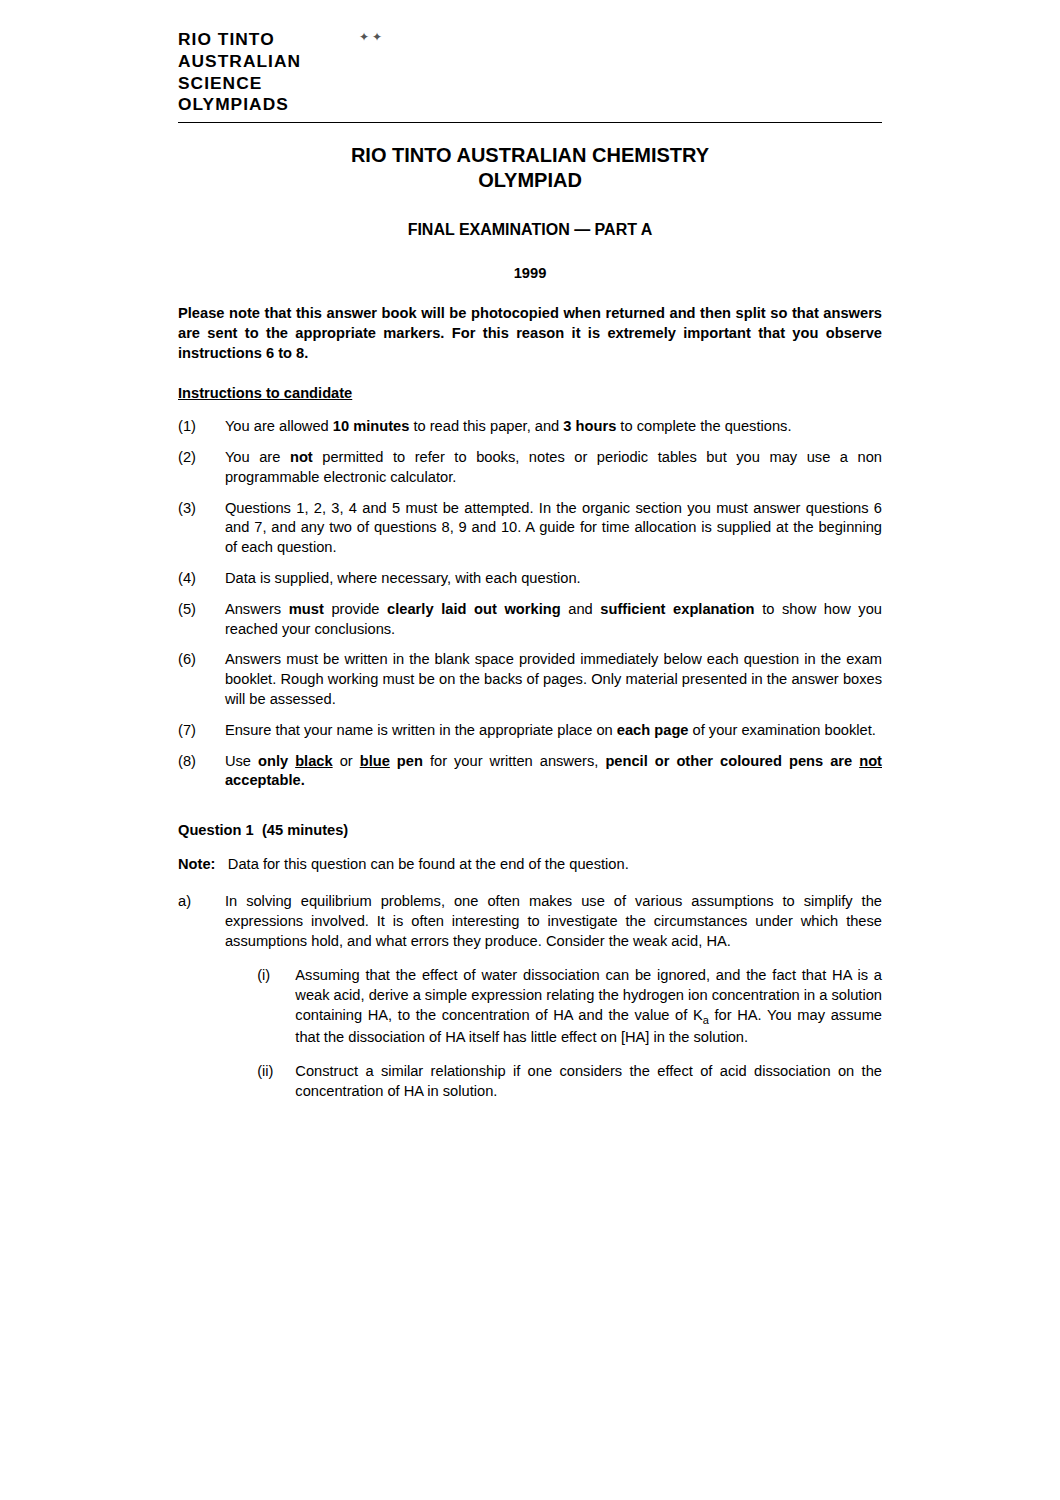Rio Tinto
Australian
Science
Olympiads
✦ ✦
RIO TINTO AUSTRALIAN CHEMISTRY
OLYMPIAD
FINAL EXAMINATION — PART A
1999
Please note that this answer book will be photocopied when returned and then split so that answers are sent to the appropriate markers. For this reason it is extremely important that you observe instructions 6 to 8.
Instructions to candidate
(1) You are allowed 10 minutes to read this paper, and 3 hours to complete the questions.
(2) You are not permitted to refer to books, notes or periodic tables but you may use a non programmable electronic calculator.
(3) Questions 1, 2, 3, 4 and 5 must be attempted. In the organic section you must answer questions 6 and 7, and any two of questions 8, 9 and 10. A guide for time allocation is supplied at the beginning of each question.
(4) Data is supplied, where necessary, with each question.
(5) Answers must provide clearly laid out working and sufficient explanation to show how you reached your conclusions.
(6) Answers must be written in the blank space provided immediately below each question in the exam booklet. Rough working must be on the backs of pages. Only material presented in the answer boxes will be assessed.
(7) Ensure that your name is written in the appropriate place on each page of your examination booklet.
(8) Use only black or blue pen for your written answers, pencil or other coloured pens are not acceptable.
Question 1 (45 minutes)
Note: Data for this question can be found at the end of the question.
a)
In solving equilibrium problems, one often makes use of various assumptions to simplify the expressions involved. It is often interesting to investigate the circumstances under which these assumptions hold, and what errors they produce. Consider the weak acid, HA.
(i)
Assuming that the effect of water dissociation can be ignored, and the fact that HA is a weak acid, derive a simple expression relating the hydrogen ion concentration in a solution containing HA, to the concentration of HA and the value of Ka for HA. You may assume that the dissociation of HA itself has little effect on [HA] in the solution.
(ii)
Construct a similar relationship if one considers the effect of acid dissociation on the concentration of HA in solution.